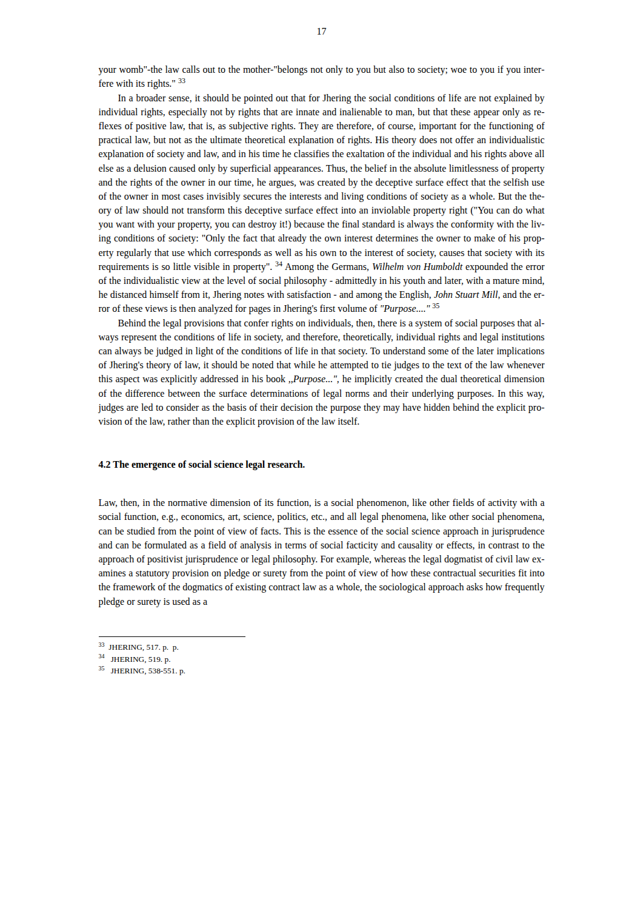17
your womb"-the law calls out to the mother-"belongs not only to you but also to society; woe to you if you interfere with its rights." 33
In a broader sense, it should be pointed out that for Jhering the social conditions of life are not explained by individual rights, especially not by rights that are innate and inalienable to man, but that these appear only as reflexes of positive law, that is, as subjective rights. They are therefore, of course, important for the functioning of practical law, but not as the ultimate theoretical explanation of rights. His theory does not offer an individualistic explanation of society and law, and in his time he classifies the exaltation of the individual and his rights above all else as a delusion caused only by superficial appearances. Thus, the belief in the absolute limitlessness of property and the rights of the owner in our time, he argues, was created by the deceptive surface effect that the selfish use of the owner in most cases invisibly secures the interests and living conditions of society as a whole. But the theory of law should not transform this deceptive surface effect into an inviolable property right ("You can do what you want with your property, you can destroy it!) because the final standard is always the conformity with the living conditions of society: "Only the fact that already the own interest determines the owner to make of his property regularly that use which corresponds as well as his own to the interest of society, causes that society with its requirements is so little visible in property". 34 Among the Germans, Wilhelm von Humboldt expounded the error of the individualistic view at the level of social philosophy - admittedly in his youth and later, with a mature mind, he distanced himself from it, Jhering notes with satisfaction - and among the English, John Stuart Mill, and the error of these views is then analyzed for pages in Jhering's first volume of "Purpose...." 35
Behind the legal provisions that confer rights on individuals, then, there is a system of social purposes that always represent the conditions of life in society, and therefore, theoretically, individual rights and legal institutions can always be judged in light of the conditions of life in that society. To understand some of the later implications of Jhering's theory of law, it should be noted that while he attempted to tie judges to the text of the law whenever this aspect was explicitly addressed in his book ,,Purpose...", he implicitly created the dual theoretical dimension of the difference between the surface determinations of legal norms and their underlying purposes. In this way, judges are led to consider as the basis of their decision the purpose they may have hidden behind the explicit provision of the law, rather than the explicit provision of the law itself.
4.2 The emergence of social science legal research.
Law, then, in the normative dimension of its function, is a social phenomenon, like other fields of activity with a social function, e.g., economics, art, science, politics, etc., and all legal phenomena, like other social phenomena, can be studied from the point of view of facts. This is the essence of the social science approach in jurisprudence and can be formulated as a field of analysis in terms of social facticity and causality or effects, in contrast to the approach of positivist jurisprudence or legal philosophy. For example, whereas the legal dogmatist of civil law examines a statutory provision on pledge or surety from the point of view of how these contractual securities fit into the framework of the dogmatics of existing contract law as a whole, the sociological approach asks how frequently pledge or surety is used as a
33 JHERING, 517. p. p.
34 JHERING, 519. p.
35 JHERING, 538-551. p.